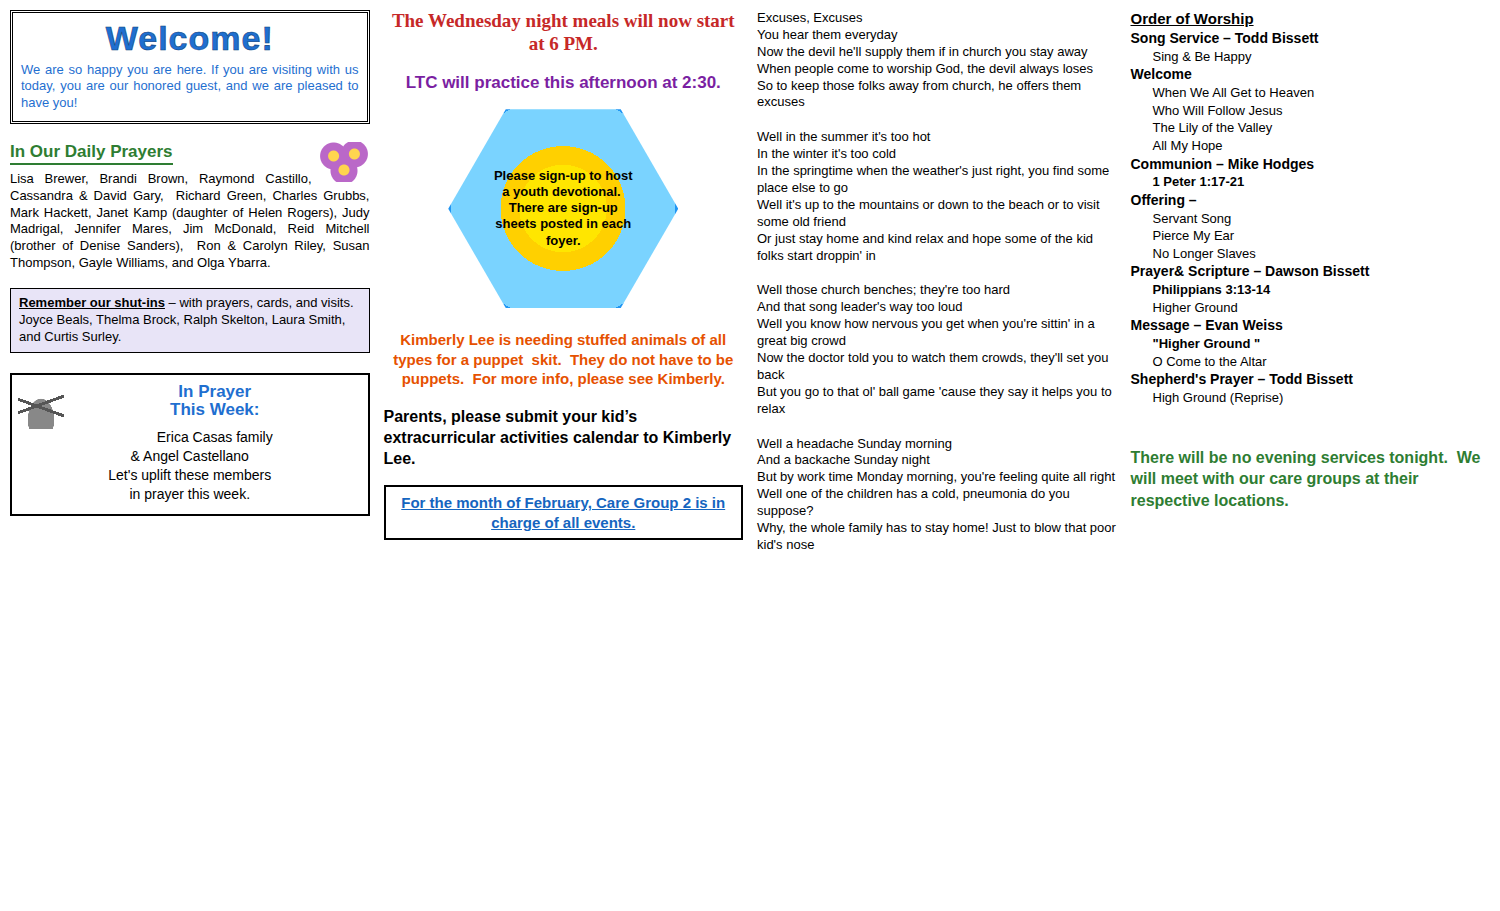Welcome!
We are so happy you are here. If you are visiting with us today, you are our honored guest, and we are pleased to have you!
In Our Daily Prayers
Lisa Brewer, Brandi Brown, Raymond Castillo, Cassandra & David Gary, Richard Green, Charles Grubbs, Mark Hackett, Janet Kamp (daughter of Helen Rogers), Judy Madrigal, Jennifer Mares, Jim McDonald, Reid Mitchell (brother of Denise Sanders), Ron & Carolyn Riley, Susan Thompson, Gayle Williams, and Olga Ybarra.
Remember our shut-ins – with prayers, cards, and visits. Joyce Beals, Thelma Brock, Ralph Skelton, Laura Smith, and Curtis Surley.
In PrayerThis Week:
Erica Casas family
& Angel Castellano
Let's uplift these members
in prayer this week.
The Wednesday night meals will now start at 6 PM.
LTC will practice this afternoon at 2:30.
Please sign-up to host a youth devotional. There are sign-up sheets posted in each foyer.
Kimberly Lee is needing stuffed animals of all types for a puppet skit. They do not have to be puppets. For more info, please see Kimberly.
Parents, please submit your kid’s extracurricular activities calendar to Kimberly Lee.
For the month of February, Care Group 2 is in charge of all events.
Excuses, Excuses
You hear them everyday
Now the devil he'll supply them if in church you stay away
When people come to worship God, the devil always loses
So to keep those folks away from church, he offers them excuses
Well in the summer it's too hot
In the winter it's too cold
In the springtime when the weather's just right, you find some place else to go
Well it's up to the mountains or down to the beach or to visit some old friend
Or just stay home and kind relax and hope some of the kid folks start droppin' in
Well those church benches; they're too hard
And that song leader's way too loud
Well you know how nervous you get when you're sittin' in a great big crowd
Now the doctor told you to watch them crowds, they'll set you back
But you go to that ol' ball game 'cause they say it helps you to relax
Well a headache Sunday morning
And a backache Sunday night
But by work time Monday morning, you're feeling quite all right
Well one of the children has a cold, pneumonia do you suppose?
Why, the whole family has to stay home! Just to blow that poor kid's nose
Order of Worship
Song Service – Todd Bissett Sing & Be Happy Welcome When We All Get to Heaven Who Will Follow Jesus The Lily of the Valley All My Hope Communion – Mike Hodges 1 Peter 1:17-21 Offering – Servant Song Pierce My Ear No Longer Slaves Prayer& Scripture – Dawson Bissett Philippians 3:13-14 Higher Ground Message – Evan Weiss "Higher Ground " O Come to the Altar Shepherd's Prayer – Todd Bissett High Ground (Reprise)
There will be no evening services tonight. We will meet with our care groups at their respective locations.